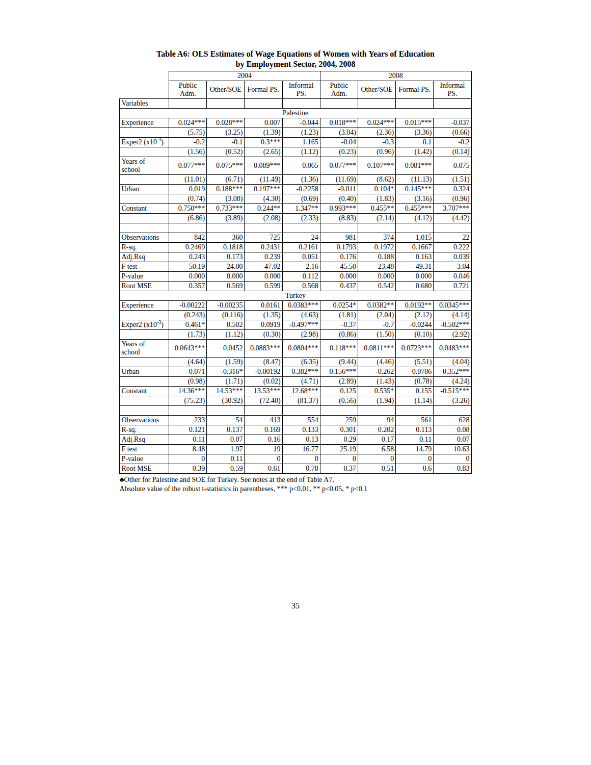Table A6: OLS Estimates of Wage Equations of Women with Years of Education
by Employment Sector, 2004, 2008
| | 2004 | 2008 |
| | Public Adm. | Other/SOE | Formal PS. | Informal PS. | Public Adm. | Other/SOE | Formal PS. | Informal PS. |
| Variables | | | | | | | | |
| Palestine |
| Experience | 0.024*** | 0.028*** | 0.007 | -0.044 | 0.018*** | 0.024*** | 0.015*** | -0.037 |
| | (5.75) | (3.25) | (1.39) | (1.23) | (3.04) | (2.36) | (3.36) | (0.66) |
| Exper2 (x10 -3 ) | -0.2 | -0.1 | 0.3*** | 1.165 | -0.04 | -0.3 | 0.1 | -0.2 |
| | (1.56) | (0.52) | (2.65) | (1.12) | (0.23) | (0.96) | (1.42) | (0.14) |
| Years of school | 0.077*** | 0.075*** | 0.089*** | 0.065 | 0.077*** | 0.107*** | 0.081*** | -0.075 |
| | (11.01) | (6.71) | (11.49) | (1.36) | (11.69) | (8.62) | (11.13) | (1.51) |
| Urban | 0.019 | 0.188*** | 0.197*** | -0.2258 | -0.011 | 0.104* | 0.145*** | 0.324 |
| | (0.74) | (3.08) | (4.30) | (0.69) | (0.40) | (1.83) | (3.16) | (0.96) |
| Constant | 0.750*** | 0.733*** | 0.244** | 1.347** | 0.993*** | 0.455** | 0.455*** | 3.707*** |
| | (6.86) | (3.89) | (2.08) | (2.33) | (8.83) | (2.14) | (4.12) | (4.42) |
| Observations | 842 | 360 | 725 | 24 | 981 | 374 | 1,015 | 22 |
| R-sq. | 0.2469 | 0.1818 | 0.2431 | 0.2161 | 0.1793 | 0.1972 | 0.1667 | 0.222 |
| Adj.Rsq | 0.243 | 0.173 | 0.239 | 0.051 | 0.176 | 0.188 | 0.163 | 0.039 |
| F test | 50.19 | 24.00 | 47.02 | 2.16 | 45.50 | 23.48 | 49.31 | 3.04 |
| P-value | 0.000 | 0.000 | 0.000 | 0.112 | 0.000 | 0.000 | 0.000 | 0.046 |
| Root MSE | 0.357 | 0.569 | 0.599 | 0.568 | 0.437 | 0.542 | 0.680 | 0.721 |
| Turkey |
| Experience | -0.00222 | -0.00235 | 0.0161 | 0.0383*** | 0.0254* | 0.0382** | 0.0192** | 0.0345*** |
| | (0.243) | (0.116) | (1.35) | (4.63) | (1.81) | (2.04) | (2.12) | (4.14) |
| Exper2 (x10 -3 ) | 0.461* | 0.502 | 0.0919 | -0.497*** | -0.37 | -0.7 | -0.0244 | -0.502*** |
| | (1.73) | (1.12) | (0.30) | (2.98) | (0.86) | (1.50) | (0.10) | (2.92) |
| Years of school | 0.0643*** | 0.0452 | 0.0883*** | 0.0804*** | 0.118*** | 0.0811*** | 0.0723*** | 0.0483*** |
| | (4.64) | (1.59) | (8.47) | (6.35) | (9.44) | (4.46) | (5.51) | (4.04) |
| Urban | 0.071 | -0.316* | -0.00192 | 0.382*** | 0.156*** | -0.262 | 0.0786 | 0.352*** |
| | (0.98) | (1.71) | (0.02) | (4.71) | (2.89) | (1.43) | (0.78) | (4.24) |
| Constant | 14.36*** | 14.53*** | 13.53*** | 12.68*** | 0.125 | 0.535* | 0.155 | -0.515*** |
| | (75.23) | (30.92) | (72.40) | (81.37) | (0.56) | (1.94) | (1.14) | (3.26) |
| Observations | 233 | 54 | 413 | 554 | 259 | 94 | 561 | 628 |
| R-sq. | 0.121 | 0.137 | 0.169 | 0.133 | 0.301 | 0.202 | 0.113 | 0.08 |
| Adj.Rsq | 0.11 | 0.07 | 0.16 | 0.13 | 0.29 | 0.17 | 0.11 | 0.07 |
| F test | 8.48 | 1.97 | 19 | 16.77 | 25.19 | 6.58 | 14.79 | 10.63 |
| P-value | 0 | 0.11 | 0 | 0 | 0 | 0 | 0 | 0 |
| Root MSE | 0.39 | 0.59 | 0.61 | 0.78 | 0.37 | 0.51 | 0.6 | 0.83 |
♣Other for Palestine and SOE for Turkey. See notes at the end of Table A7.
Absolute value of the robust t-statistics in parentheses, *** p<0.01, ** p<0.05, * p<0.1
35